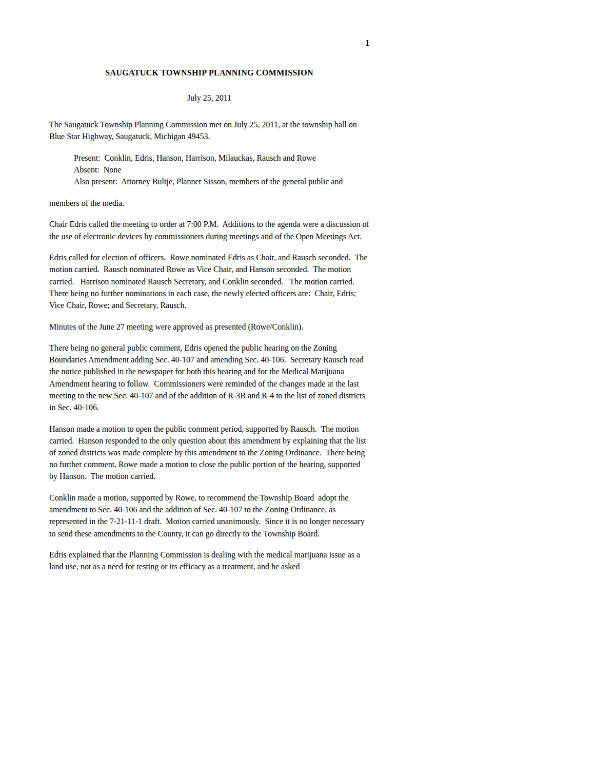1
Saugatuck Township Planning Commission
July 25, 2011
The Saugatuck Township Planning Commission met on July 25, 2011, at the township hall on Blue Star Highway, Saugatuck, Michigan 49453.
Present: Conklin, Edris, Hanson, Harrison, Milauckas, Rausch and Rowe
Absent: None
Also present: Attorney Bultje, Planner Sisson, members of the general public and
members of the media.
Chair Edris called the meeting to order at 7:00 P.M. Additions to the agenda were a discussion of the use of electronic devices by commissioners during meetings and of the Open Meetings Act.
Edris called for election of officers. Rowe nominated Edris as Chair, and Rausch seconded. The motion carried. Rausch nominated Rowe as Vice Chair, and Hanson seconded. The motion carried. Harrison nominated Rausch Secretary, and Conklin seconded. The motion carried. There being no further nominations in each case, the newly elected officers are: Chair, Edris; Vice Chair, Rowe; and Secretary, Rausch.
Minutes of the June 27 meeting were approved as presented (Rowe/Conklin).
There being no general public comment, Edris opened the public hearing on the Zoning Boundaries Amendment adding Sec. 40-107 and amending Sec. 40-106. Secretary Rausch read the notice published in the newspaper for both this hearing and for the Medical Marijuana Amendment hearing to follow. Commissioners were reminded of the changes made at the last meeting to the new Sec. 40-107 and of the addition of R-3B and R-4 to the list of zoned districts in Sec. 40-106.
Hanson made a motion to open the public comment period, supported by Rausch. The motion carried. Hanson responded to the only question about this amendment by explaining that the list of zoned districts was made complete by this amendment to the Zoning Ordinance. There being no further comment, Rowe made a motion to close the public portion of the hearing, supported by Hanson. The motion carried.
Conklin made a motion, supported by Rowe, to recommend the Township Board adopt the amendment to Sec. 40-106 and the addition of Sec. 40-107 to the Zoning Ordinance, as represented in the 7-21-11-1 draft. Motion carried unanimously. Since it is no longer necessary to send these amendments to the County, it can go directly to the Township Board.
Edris explained that the Planning Commission is dealing with the medical marijuana issue as a land use, not as a need for testing or its efficacy as a treatment, and he asked